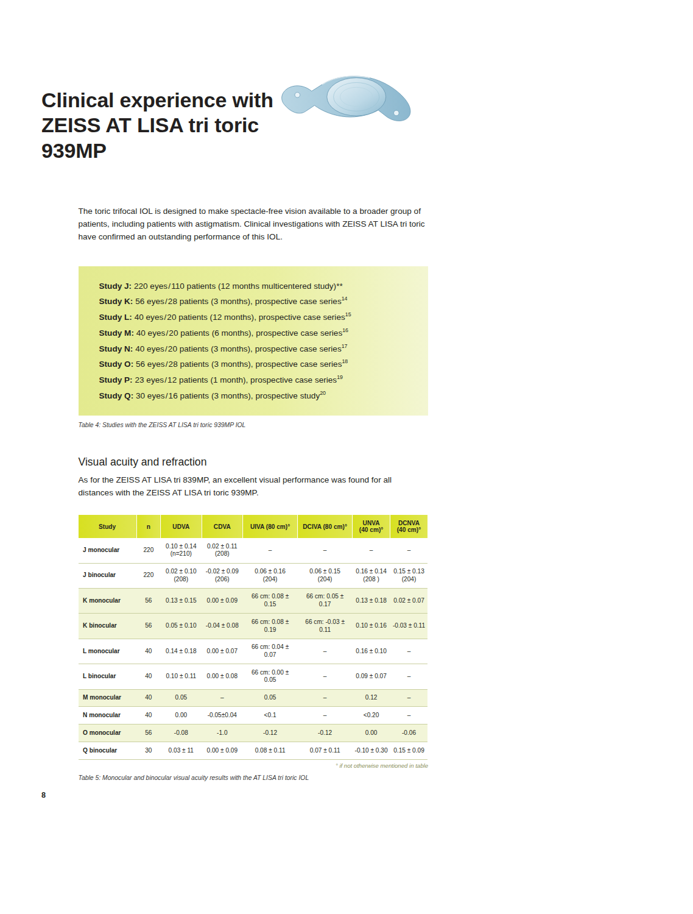Clinical experience with
ZEISS AT LISA tri toric 939MP
The toric trifocal IOL is designed to make spectacle-free vision available to a broader group of patients, including patients with astigmatism. Clinical investigations with ZEISS AT LISA tri toric have confirmed an outstanding performance of this IOL.
Study J: 220 eyes / 110 patients (12 months multicentered study)**
Study K: 56 eyes / 28 patients (3 months), prospective case series14
Study L: 40 eyes / 20 patients (12 months), prospective case series15
Study M: 40 eyes / 20 patients (6 months), prospective case series16
Study N: 40 eyes / 20 patients (3 months), prospective case series17
Study O: 56 eyes / 28 patients (3 months), prospective case series18
Study P: 23 eyes / 12 patients (1 month), prospective case series19
Study Q: 30 eyes / 16 patients (3 months), prospective study20
Table 4: Studies with the ZEISS AT LISA tri toric 939MP IOL
Visual acuity and refraction
As for the ZEISS AT LISA tri 839MP, an excellent visual performance was found for all distances with the ZEISS AT LISA tri toric 939MP.
| Study | n | UDVA | CDVA | UIVA (80 cm)° | DCIVA (80 cm)° | UNVA (40 cm)° | DCNVA (40 cm)° |
| --- | --- | --- | --- | --- | --- | --- | --- |
| J monocular | 220 | 0.10 ± 0.14 (n=210) | 0.02 ± 0.11 (208) | – | – | – | – |
| J binocular | 220 | 0.02 ± 0.10 (208) | -0.02 ± 0.09 (206) | 0.06 ± 0.16 (204) | 0.06 ± 0.15 (204) | 0.16 ± 0.14 (208 ) | 0.15 ± 0.13 (204) |
| K monocular | 56 | 0.13 ± 0.15 | 0.00 ± 0.09 | 66 cm: 0.08 ± 0.15 | 66 cm: 0.05 ± 0.17 | 0.13 ± 0.18 | 0.02 ± 0.07 |
| K binocular | 56 | 0.05 ± 0.10 | -0.04 ± 0.08 | 66 cm: 0.08 ± 0.19 | 66 cm: -0.03 ± 0.11 | 0.10 ± 0.16 | -0.03 ± 0.11 |
| L monocular | 40 | 0.14 ± 0.18 | 0.00 ± 0.07 | 66 cm: 0.04 ± 0.07 | – | 0.16 ± 0.10 | – |
| L binocular | 40 | 0.10 ± 0.11 | 0.00 ± 0.08 | 66 cm: 0.00 ± 0.05 | – | 0.09 ± 0.07 | – |
| M monocular | 40 | 0.05 | – | 0.05 | – | 0.12 | – |
| N monocular | 40 | 0.00 | -0.05±0.04 | <0.1 | – | <0.20 | – |
| O monocular | 56 | -0.08 | -1.0 | -0.12 | -0.12 | 0.00 | -0.06 |
| Q binocular | 30 | 0.03 ± 11 | 0.00 ± 0.09 | 0.08 ± 0.11 | 0.07 ± 0.11 | -0.10 ± 0.30 | 0.15 ± 0.09 |
° if not otherwise mentioned in table
Table 5: Monocular and binocular visual acuity results with the AT LISA tri toric IOL
8